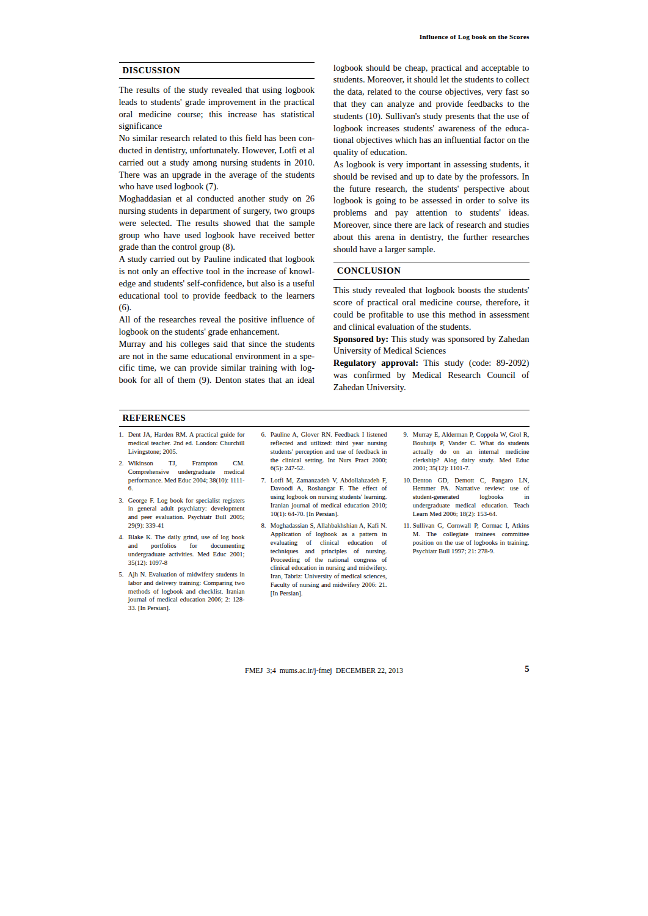Influence of Log book on the Scores
DISCUSSION
The results of the study revealed that using logbook leads to students' grade improvement in the practical oral medicine course; this increase has statistical significance
No similar research related to this field has been conducted in dentistry, unfortunately. However, Lotfi et al carried out a study among nursing students in 2010. There was an upgrade in the average of the students who have used logbook (7).
Moghaddasian et al conducted another study on 26 nursing students in department of surgery, two groups were selected. The results showed that the sample group who have used logbook have received better grade than the control group (8).
A study carried out by Pauline indicated that logbook is not only an effective tool in the increase of knowledge and students' self-confidence, but also is a useful educational tool to provide feedback to the learners (6).
All of the researches reveal the positive influence of logbook on the students' grade enhancement.
Murray and his colleges said that since the students are not in the same educational environment in a specific time, we can provide similar training with logbook for all of them (9). Denton states that an ideal logbook should be cheap, practical and acceptable to students. Moreover, it should let the students to collect the data, related to the course objectives, very fast so that they can analyze and provide feedbacks to the students (10). Sullivan's study presents that the use of logbook increases students' awareness of the educational objectives which has an influential factor on the quality of education.
As logbook is very important in assessing students, it should be revised and up to date by the professors. In the future research, the students' perspective about logbook is going to be assessed in order to solve its problems and pay attention to students' ideas. Moreover, since there are lack of research and studies about this arena in dentistry, the further researches should have a larger sample.
CONCLUSION
This study revealed that logbook boosts the students' score of practical oral medicine course, therefore, it could be profitable to use this method in assessment and clinical evaluation of the students.
Sponsored by: This study was sponsored by Zahedan University of Medical Sciences
Regulatory approval: This study (code: 89-2092) was confirmed by Medical Research Council of Zahedan University.
REFERENCES
Dent JA, Harden RM. A practical guide for medical teacher. 2nd ed. London: Churchill Livingstone; 2005.
Wikinson TJ, Frampton CM. Comprehensive undergraduate medical performance. Med Educ 2004; 38(10): 1111-6.
George F. Log book for specialist registers in general adult psychiatry: development and peer evaluation. Psychiatr Bull 2005; 29(9): 339-41
Blake K. The daily grind, use of log book and portfolios for documenting undergraduate activities. Med Educ 2001; 35(12): 1097-8
Ajh N. Evaluation of midwifery students in labor and delivery training: Comparing two methods of logbook and checklist. Iranian journal of medical education 2006; 2: 128-33. [In Persian].
Pauline A, Glover RN. Feedback I listened reflected and utilized: third year nursing students' perception and use of feedback in the clinical setting. Int Nurs Pract 2000; 6(5): 247-52.
Lotfi M, Zamanzadeh V, Abdollahzadeh F, Davoodi A, Roshangar F. The effect of using logbook on nursing students' learning. Iranian journal of medical education 2010; 10(1): 64-70. [In Persian].
Moghadassian S, Allahbakhshian A, Kafi N. Application of logbook as a pattern in evaluating of clinical education of techniques and principles of nursing. Proceeding of the national congress of clinical education in nursing and midwifery. Iran, Tabriz: University of medical sciences, Faculty of nursing and midwifery 2006: 21. [In Persian].
Murray E, Alderman P, Coppola W, Grol R, Bouhuijs P, Vander C. What do students actually do on an internal medicine clerkship? Alog dairy study. Med Educ 2001; 35(12): 1101-7.
Denton GD, Demott C, Pangaro LN, Hemmer PA. Narrative review: use of student-generated logbooks in undergraduate medical education. Teach Learn Med 2006; 18(2): 153-64.
Sullivan G, Cornwall P, Cormac I, Atkins M. The collegiate trainees committee position on the use of logbooks in training. Psychiatr Bull 1997; 21: 278-9.
FMEJ 3;4 mums.ac.ir/j-fmej DECEMBER 22, 2013
5